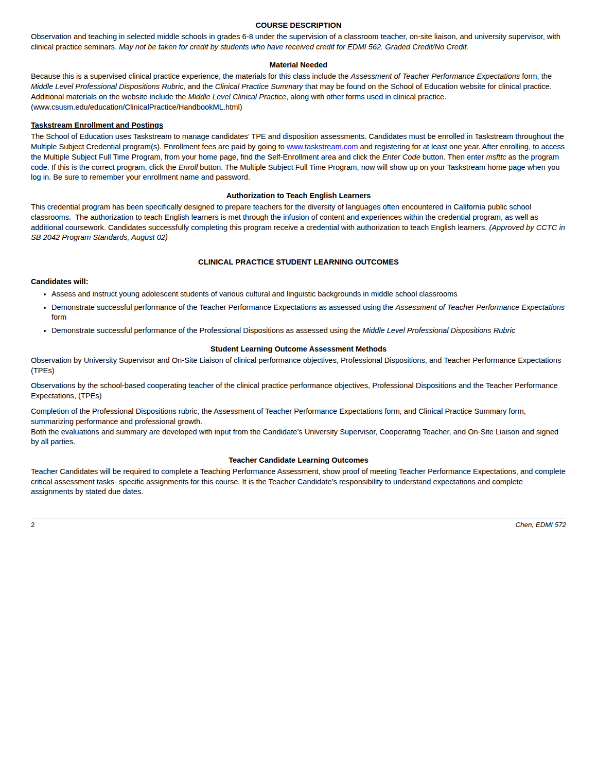COURSE DESCRIPTION
Observation and teaching in selected middle schools in grades 6-8 under the supervision of a classroom teacher, on-site liaison, and university supervisor, with clinical practice seminars. May not be taken for credit by students who have received credit for EDMI 562. Graded Credit/No Credit.
Material Needed
Because this is a supervised clinical practice experience, the materials for this class include the Assessment of Teacher Performance Expectations form, the Middle Level Professional Dispositions Rubric, and the Clinical Practice Summary that may be found on the School of Education website for clinical practice. Additional materials on the website include the Middle Level Clinical Practice, along with other forms used in clinical practice. (www.csusm.edu/education/ClinicalPractice/HandbookML.html)
Taskstream Enrollment and Postings
The School of Education uses Taskstream to manage candidates’ TPE and disposition assessments. Candidates must be enrolled in Taskstream throughout the Multiple Subject Credential program(s). Enrollment fees are paid by going to www.taskstream.com and registering for at least one year. After enrolling, to access the Multiple Subject Full Time Program, from your home page, find the Self-Enrollment area and click the Enter Code button. Then enter msfttc as the program code. If this is the correct program, click the Enroll button. The Multiple Subject Full Time Program, now will show up on your Taskstream home page when you log in. Be sure to remember your enrollment name and password.
Authorization to Teach English Learners
This credential program has been specifically designed to prepare teachers for the diversity of languages often encountered in California public school classrooms. The authorization to teach English learners is met through the infusion of content and experiences within the credential program, as well as additional coursework. Candidates successfully completing this program receive a credential with authorization to teach English learners. (Approved by CCTC in SB 2042 Program Standards, August 02)
CLINICAL PRACTICE STUDENT LEARNING OUTCOMES
Candidates will:
Assess and instruct young adolescent students of various cultural and linguistic backgrounds in middle school classrooms
Demonstrate successful performance of the Teacher Performance Expectations as assessed using the Assessment of Teacher Performance Expectations form
Demonstrate successful performance of the Professional Dispositions as assessed using the Middle Level Professional Dispositions Rubric
Student Learning Outcome Assessment Methods
Observation by University Supervisor and On-Site Liaison of clinical performance objectives, Professional Dispositions, and Teacher Performance Expectations (TPEs)
Observations by the school-based cooperating teacher of the clinical practice performance objectives, Professional Dispositions and the Teacher Performance Expectations, (TPEs)
Completion of the Professional Dispositions rubric, the Assessment of Teacher Performance Expectations form, and Clinical Practice Summary form, summarizing performance and professional growth.
Both the evaluations and summary are developed with input from the Candidate’s University Supervisor, Cooperating Teacher, and On-Site Liaison and signed by all parties.
Teacher Candidate Learning Outcomes
Teacher Candidates will be required to complete a Teaching Performance Assessment, show proof of meeting Teacher Performance Expectations, and complete critical assessment tasks- specific assignments for this course. It is the Teacher Candidate’s responsibility to understand expectations and complete assignments by stated due dates.
2 Chen, EDMI 572